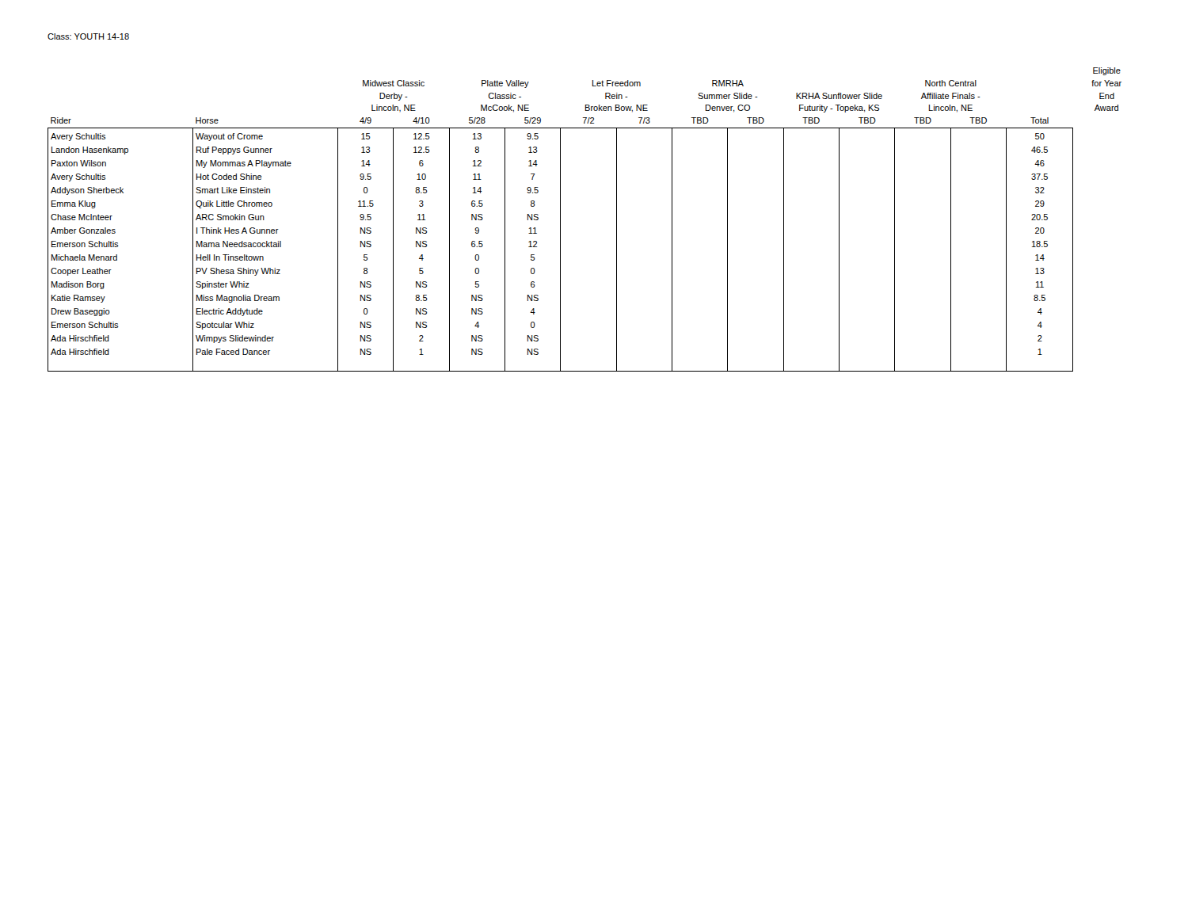Class: YOUTH 14-18
| | | | | | | | | | Eligible |
| --- | --- | --- | --- | --- | --- | --- | --- | --- | --- |
| | | Midwest Classic | Platte Valley | Let Freedom | RMRHA | | North Central | | for Year |
| | | Derby - | Classic - | Rein - | Summer Slide - | KRHA Sunflower Slide | Affiliate Finals - | | End |
| | | Lincoln, NE | McCook, NE | Broken Bow, NE | Denver, CO | Futurity - Topeka, KS | Lincoln, NE | | Award |
| Rider | Horse | 4/9 | 4/10 | 5/28 | 5/29 | 7/2 | 7/3 | TBD | TBD | TBD | TBD | TBD | TBD | Total | |
| Avery Schultis | Wayout of Crome | 15 | 12.5 | 13 | 9.5 | | | | | | | | | 50 | |
| Landon Hasenkamp | Ruf Peppys Gunner | 13 | 12.5 | 8 | 13 | | | | | | | | | 46.5 | |
| Paxton Wilson | My Mommas A Playmate | 14 | 6 | 12 | 14 | | | | | | | | | 46 | |
| Avery Schultis | Hot Coded Shine | 9.5 | 10 | 11 | 7 | | | | | | | | | 37.5 | |
| Addyson Sherbeck | Smart Like Einstein | 0 | 8.5 | 14 | 9.5 | | | | | | | | | 32 | |
| Emma Klug | Quik Little Chromeo | 11.5 | 3 | 6.5 | 8 | | | | | | | | | 29 | |
| Chase McInteer | ARC Smokin Gun | 9.5 | 11 | NS | NS | | | | | | | | | 20.5 | |
| Amber Gonzales | I Think Hes A Gunner | NS | NS | 9 | 11 | | | | | | | | | 20 | |
| Emerson Schultis | Mama Needsacocktail | NS | NS | 6.5 | 12 | | | | | | | | | 18.5 | |
| Michaela Menard | Hell In Tinseltown | 5 | 4 | 0 | 5 | | | | | | | | | 14 | |
| Cooper Leather | PV Shesa Shiny Whiz | 8 | 5 | 0 | 0 | | | | | | | | | 13 | |
| Madison Borg | Spinster Whiz | NS | NS | 5 | 6 | | | | | | | | | 11 | |
| Katie Ramsey | Miss Magnolia Dream | NS | 8.5 | NS | NS | | | | | | | | | 8.5 | |
| Drew Baseggio | Electric Addytude | 0 | NS | NS | 4 | | | | | | | | | 4 | |
| Emerson Schultis | Spotcular Whiz | NS | NS | 4 | 0 | | | | | | | | | 4 | |
| Ada Hirschfield | Wimpys Slidewinder | NS | 2 | NS | NS | | | | | | | | | 2 | |
| Ada Hirschfield | Pale Faced Dancer | NS | 1 | NS | NS | | | | | | | | | 1 | |